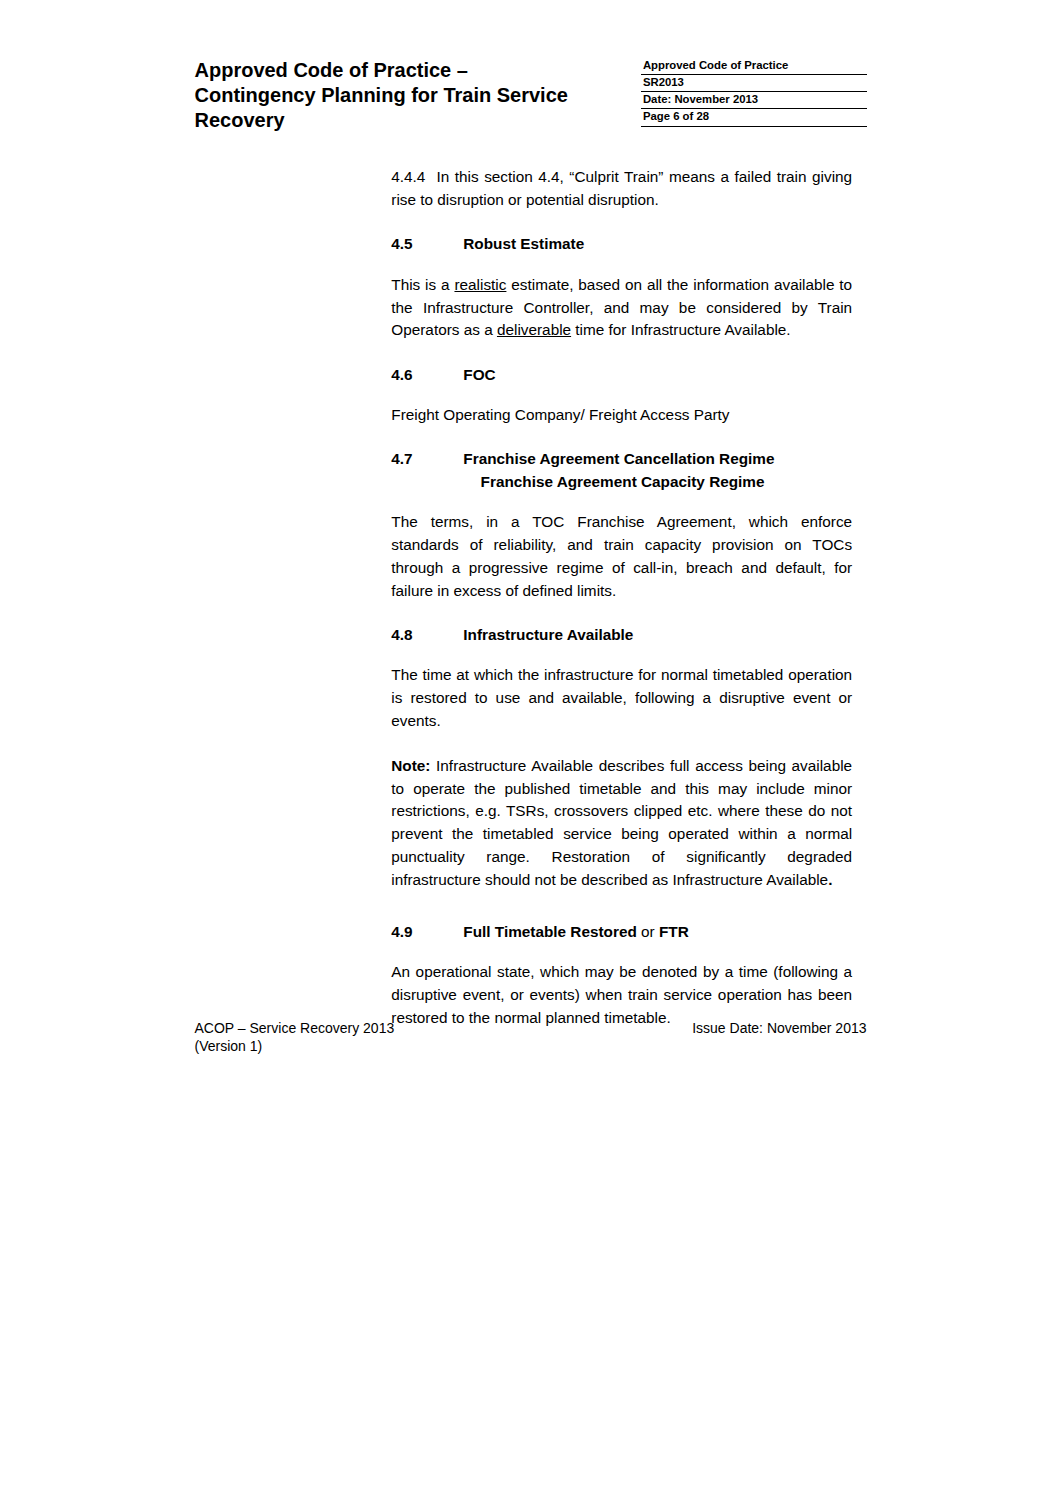Approved Code of Practice –
Contingency Planning for Train Service Recovery
Approved Code of Practice
SR2013
Date: November 2013
Page 6 of 28
4.4.4 In this section 4.4, “Culprit Train” means a failed train giving rise to disruption or potential disruption.
4.5 Robust Estimate
This is a realistic estimate, based on all the information available to the Infrastructure Controller, and may be considered by Train Operators as a deliverable time for Infrastructure Available.
4.6 FOC
Freight Operating Company/ Freight Access Party
4.7 Franchise Agreement Cancellation RegimeFranchise Agreement Capacity Regime
The terms, in a TOC Franchise Agreement, which enforce standards of reliability, and train capacity provision on TOCs through a progressive regime of call-in, breach and default, for failure in excess of defined limits.
4.8 Infrastructure Available
The time at which the infrastructure for normal timetabled operation is restored to use and available, following a disruptive event or events.
Note: Infrastructure Available describes full access being available to operate the published timetable and this may include minor restrictions, e.g. TSRs, crossovers clipped etc. where these do not prevent the timetabled service being operated within a normal punctuality range. Restoration of significantly degraded infrastructure should not be described as Infrastructure Available.
4.9 Full Timetable Restored or FTR
An operational state, which may be denoted by a time (following a disruptive event, or events) when train service operation has been restored to the normal planned timetable.
ACOP – Service Recovery 2013
(Version 1)
Issue Date: November 2013